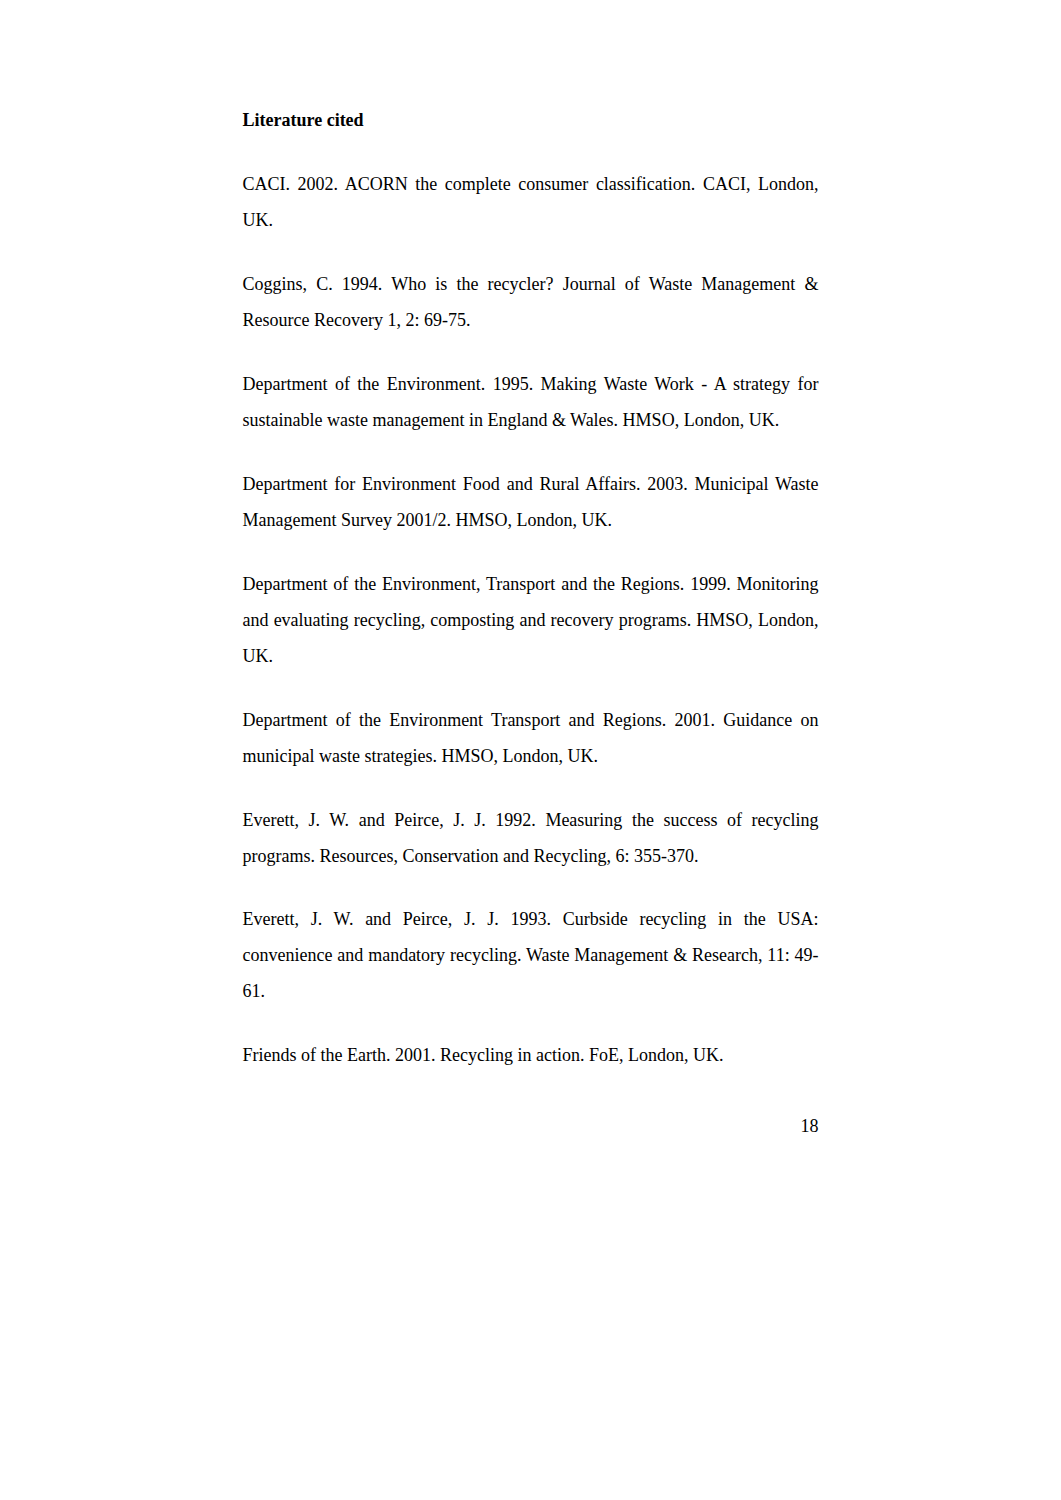Literature cited
CACI. 2002. ACORN the complete consumer classification. CACI, London, UK.
Coggins, C. 1994. Who is the recycler? Journal of Waste Management & Resource Recovery 1, 2: 69-75.
Department of the Environment. 1995. Making Waste Work - A strategy for sustainable waste management in England & Wales. HMSO, London, UK.
Department for Environment Food and Rural Affairs. 2003. Municipal Waste Management Survey 2001/2. HMSO, London, UK.
Department of the Environment, Transport and the Regions. 1999. Monitoring and evaluating recycling, composting and recovery programs. HMSO, London, UK.
Department of the Environment Transport and Regions. 2001. Guidance on municipal waste strategies. HMSO, London, UK.
Everett, J. W. and Peirce, J. J. 1992. Measuring the success of recycling programs. Resources, Conservation and Recycling, 6: 355-370.
Everett, J. W. and Peirce, J. J. 1993. Curbside recycling in the USA: convenience and mandatory recycling. Waste Management & Research, 11: 49-61.
Friends of the Earth. 2001. Recycling in action. FoE, London, UK.
18